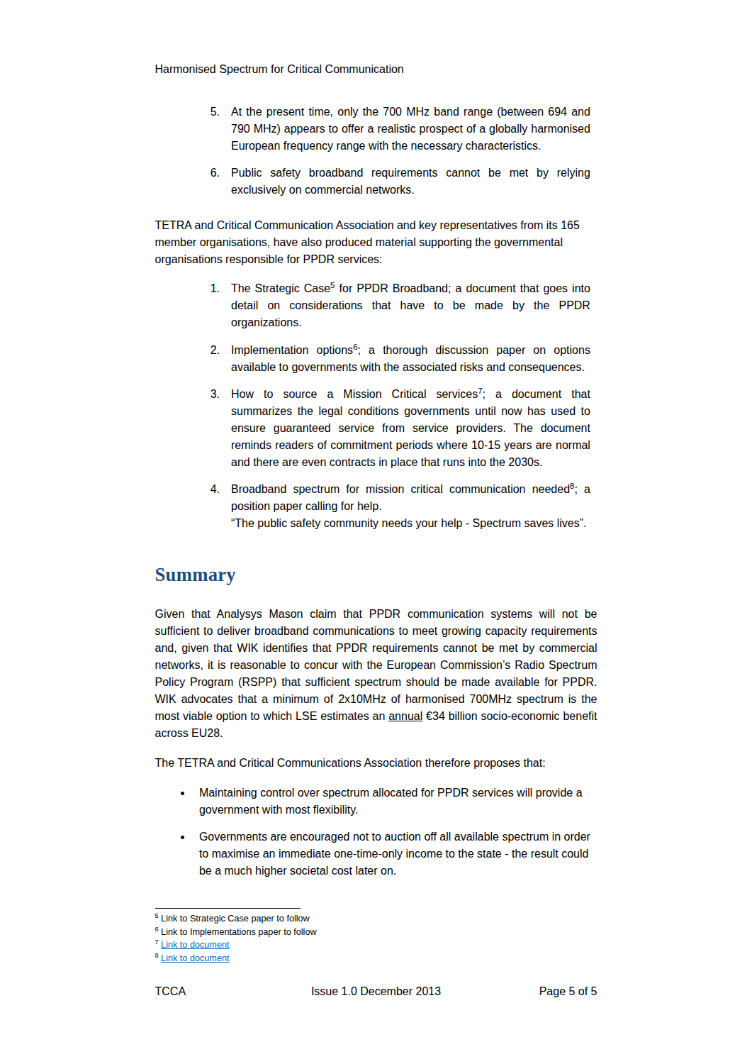Harmonised Spectrum for Critical Communication
At the present time, only the 700 MHz band range (between 694 and 790 MHz) appears to offer a realistic prospect of a globally harmonised European frequency range with the necessary characteristics.
Public safety broadband requirements cannot be met by relying exclusively on commercial networks.
TETRA and Critical Communication Association and key representatives from its 165 member organisations, have also produced material supporting the governmental organisations responsible for PPDR services:
The Strategic Case5 for PPDR Broadband; a document that goes into detail on considerations that have to be made by the PPDR organizations.
Implementation options6; a thorough discussion paper on options available to governments with the associated risks and consequences.
How to source a Mission Critical services7; a document that summarizes the legal conditions governments until now has used to ensure guaranteed service from service providers. The document reminds readers of commitment periods where 10-15 years are normal and there are even contracts in place that runs into the 2030s.
Broadband spectrum for mission critical communication needed8; a position paper calling for help.
“The public safety community needs your help - Spectrum saves lives”.
Summary
Given that Analysys Mason claim that PPDR communication systems will not be sufficient to deliver broadband communications to meet growing capacity requirements and, given that WIK identifies that PPDR requirements cannot be met by commercial networks, it is reasonable to concur with the European Commission’s Radio Spectrum Policy Program (RSPP) that sufficient spectrum should be made available for PPDR. WIK advocates that a minimum of 2x10MHz of harmonised 700MHz spectrum is the most viable option to which LSE estimates an annual €34 billion socio-economic benefit across EU28.
The TETRA and Critical Communications Association therefore proposes that:
Maintaining control over spectrum allocated for PPDR services will provide a government with most flexibility.
Governments are encouraged not to auction off all available spectrum in order to maximise an immediate one-time-only income to the state - the result could be a much higher societal cost later on.
5 Link to Strategic Case paper to follow
6 Link to Implementations paper to follow
7 Link to document
8 Link to document
TCCA
Issue 1.0 December 2013
Page 5 of 5